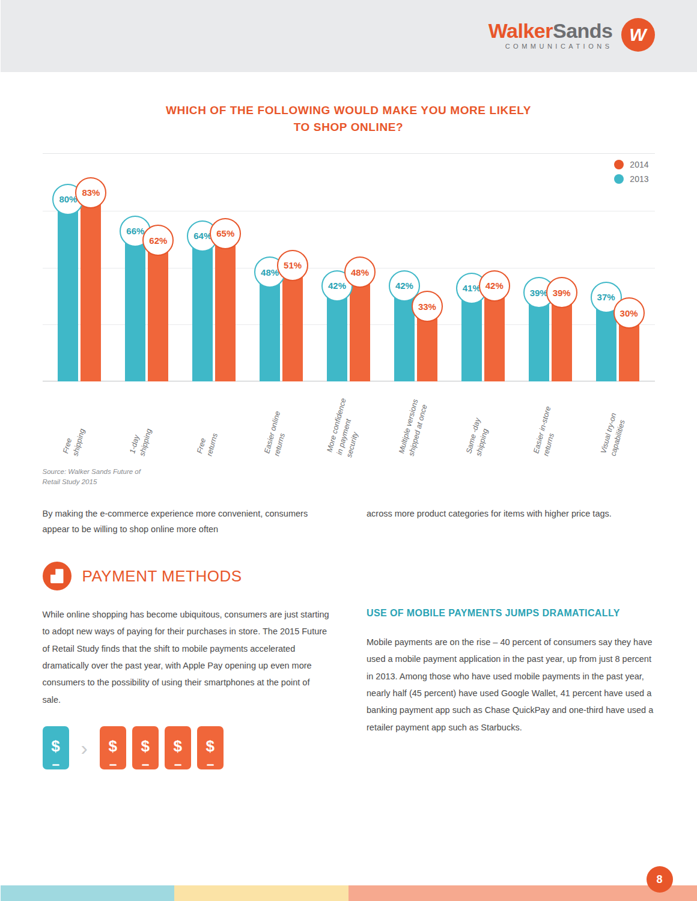Walker Sands
COMMUNICATIONS
Which of the following would make you more likely
to shop online?
2014
2013
80%
83%
66%
62%
64%
65%
48%
51%
42%
48%
42%
33%
41%
42%
39%
39%
37%
30%
Free shipping
1-day shipping
Free returns
Easier online returns
More confidence in payment security
Multiple versions shipped at once
Same -day shipping
Easier in-store returns
Visual try-on capabilities
Source: Walker Sands Future of
Retail Study 2015
By making the e-commerce experience more convenient, consumers appear to be willing to shop online more often
across more product categories for items with higher price tags.
Payment Methods
While online shopping has become ubiquitous, consumers are just starting to adopt new ways of paying for their purchases in store. The 2015 Future of Retail Study finds that the shift to mobile payments accelerated dramatically over the past year, with Apple Pay opening up even more consumers to the possibility of using their smartphones at the point of sale.
›
Use of mobile payments jumps dramatically
Mobile payments are on the rise – 40 percent of consumers say they have used a mobile payment application in the past year, up from just 8 percent in 2013. Among those who have used mobile payments in the past year, nearly half (45 percent) have used Google Wallet, 41 percent have used a banking payment app such as Chase QuickPay and one-third have used a retailer payment app such as Starbucks.
8